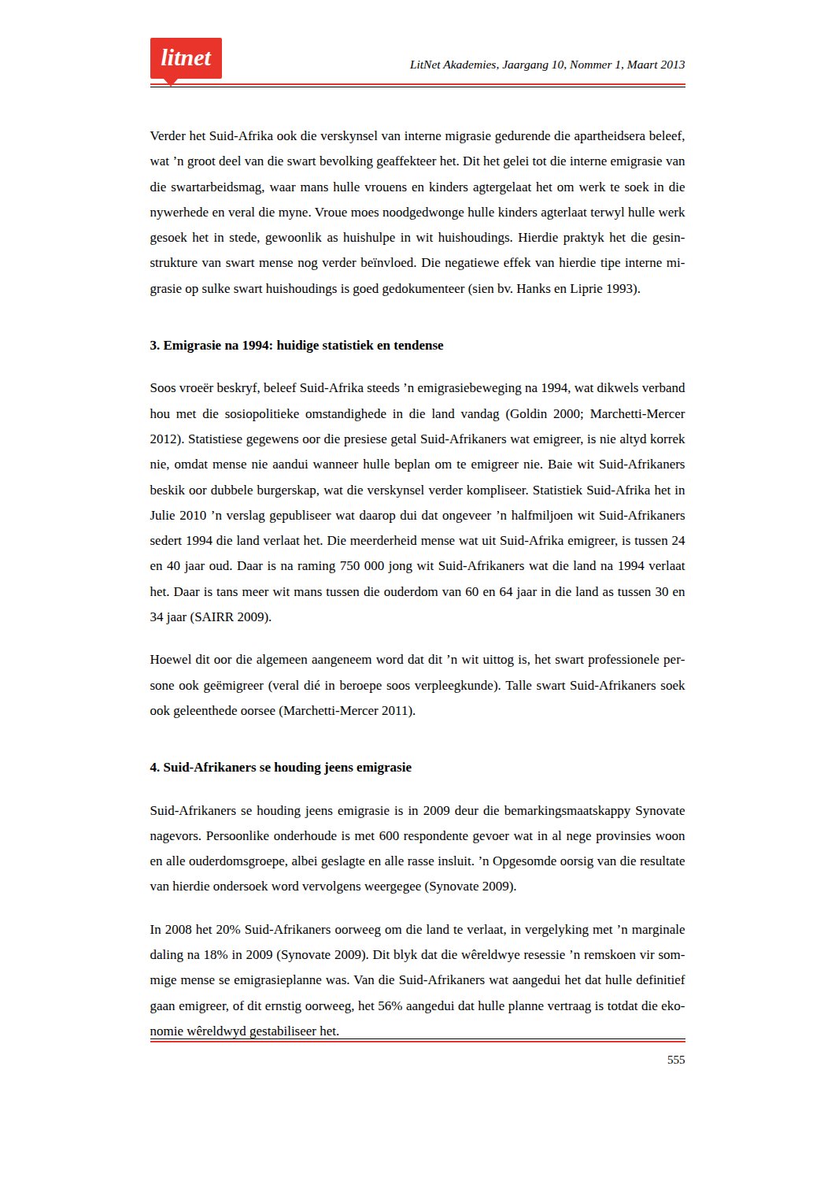litnet
LitNet Akademies, Jaargang 10, Nommer 1, Maart 2013
Verder het Suid-Afrika ook die verskynsel van interne migrasie gedurende die apartheidsera beleef, wat ’n groot deel van die swart bevolking geaffekteer het. Dit het gelei tot die interne emigrasie van die swartarbeidsmag, waar mans hulle vrouens en kinders agtergelaat het om werk te soek in die nywerhede en veral die myne. Vroue moes noodgedwonge hulle kinders agterlaat terwyl hulle werk gesoek het in stede, gewoonlik as huishulpe in wit huishoudings. Hierdie praktyk het die gesinstrukture van swart mense nog verder beïnvloed. Die negatiewe effek van hierdie tipe interne migrasie op sulke swart huishoudings is goed gedokumenteer (sien bv. Hanks en Liprie 1993).
3. Emigrasie na 1994: huidige statistiek en tendense
Soos vroeër beskryf, beleef Suid-Afrika steeds ’n emigrasiebeweging na 1994, wat dikwels verband hou met die sosiopolitieke omstandighede in die land vandag (Goldin 2000; Marchetti-Mercer 2012). Statistiese gegewens oor die presiese getal Suid-Afrikaners wat emigreer, is nie altyd korrek nie, omdat mense nie aandui wanneer hulle beplan om te emigreer nie. Baie wit Suid-Afrikaners beskik oor dubbele burgerskap, wat die verskynsel verder kompliseer. Statistiek Suid-Afrika het in Julie 2010 ’n verslag gepubliseer wat daarop dui dat ongeveer ’n halfmiljoen wit Suid-Afrikaners sedert 1994 die land verlaat het. Die meerderheid mense wat uit Suid-Afrika emigreer, is tussen 24 en 40 jaar oud. Daar is na raming 750 000 jong wit Suid-Afrikaners wat die land na 1994 verlaat het. Daar is tans meer wit mans tussen die ouderdom van 60 en 64 jaar in die land as tussen 30 en 34 jaar (SAIRR 2009).
Hoewel dit oor die algemeen aangeneem word dat dit ’n wit uittog is, het swart professionele persone ook geëmigreer (veral dié in beroepe soos verpleegkunde). Talle swart Suid-Afrikaners soek ook geleenthede oorsee (Marchetti-Mercer 2011).
4. Suid-Afrikaners se houding jeens emigrasie
Suid-Afrikaners se houding jeens emigrasie is in 2009 deur die bemarkingsmaatskappy Synovate nagevors. Persoonlike onderhoude is met 600 respondente gevoer wat in al nege provinsies woon en alle ouderdomsgroepe, albei geslagte en alle rasse insluit. ’n Opgesomde oorsig van die resultate van hierdie ondersoek word vervolgens weergegee (Synovate 2009).
In 2008 het 20% Suid-Afrikaners oorweeg om die land te verlaat, in vergelyking met ’n marginale daling na 18% in 2009 (Synovate 2009). Dit blyk dat die wêreldwye resessie ’n remskoen vir sommige mense se emigrasieplanne was. Van die Suid-Afrikaners wat aangedui het dat hulle definitief gaan emigreer, of dit ernstig oorweeg, het 56% aangedui dat hulle planne vertraag is totdat die ekonomie wêreldwyd gestabiliseer het.
555